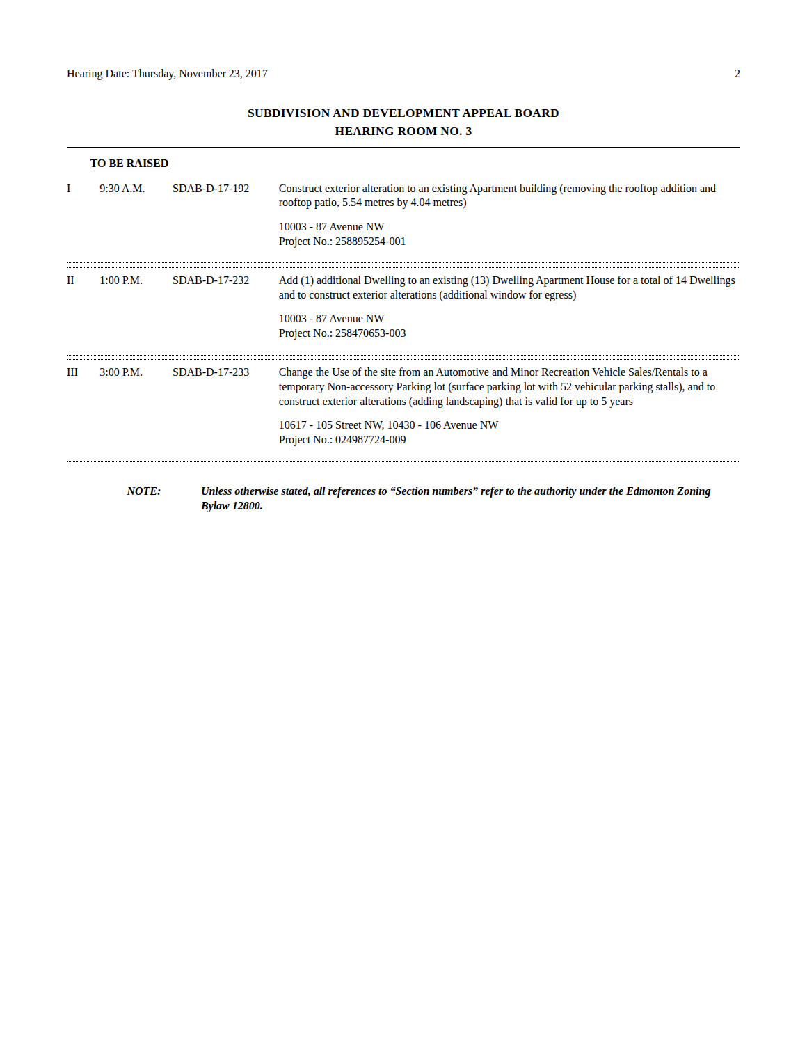Hearing Date: Thursday, November 23, 2017 2
SUBDIVISION AND DEVELOPMENT APPEAL BOARD
HEARING ROOM NO. 3
TO BE RAISED
| I | 9:30 A.M. | SDAB-D-17-192 | Construct exterior alteration to an existing Apartment building (removing the rooftop addition and rooftop patio, 5.54 metres by 4.04 metres) 10003 - 87 Avenue NW Project No.: 258895254-001 |
| II | 1:00 P.M. | SDAB-D-17-232 | Add (1) additional Dwelling to an existing (13) Dwelling Apartment House for a total of 14 Dwellings and to construct exterior alterations (additional window for egress) 10003 - 87 Avenue NW Project No.: 258470653-003 |
| III | 3:00 P.M. | SDAB-D-17-233 | Change the Use of the site from an Automotive and Minor Recreation Vehicle Sales/Rentals to a temporary Non-accessory Parking lot (surface parking lot with 52 vehicular parking stalls), and to construct exterior alterations (adding landscaping) that is valid for up to 5 years 10617 - 105 Street NW, 10430 - 106 Avenue NW Project No.: 024987724-009 |
NOTE: Unless otherwise stated, all references to “Section numbers” refer to the authority under the Edmonton Zoning Bylaw 12800.